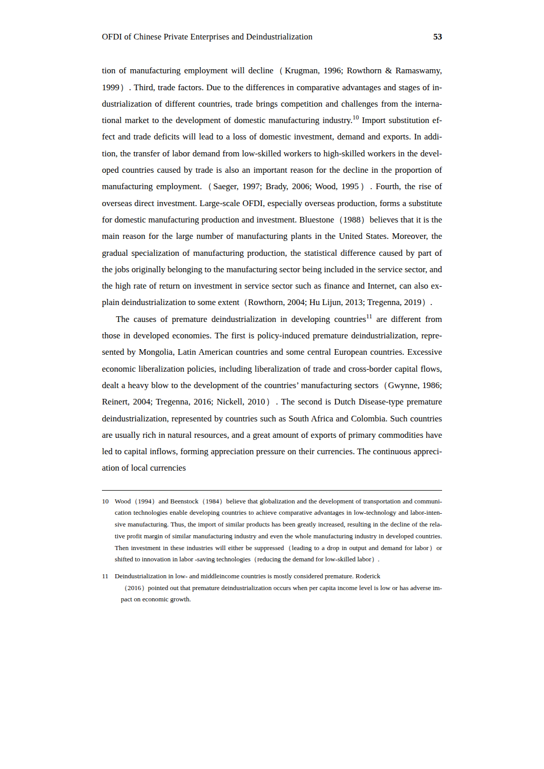OFDI of Chinese Private Enterprises and Deindustrialization
53
tion of manufacturing employment will decline（Krugman, 1996; Rowthorn & Ramaswamy, 1999）. Third, trade factors. Due to the differences in comparative advantages and stages of industrialization of different countries, trade brings competition and challenges from the international market to the development of domestic manufacturing industry.10 Import substitution effect and trade deficits will lead to a loss of domestic investment, demand and exports. In addition, the transfer of labor demand from low-skilled workers to high-skilled workers in the developed countries caused by trade is also an important reason for the decline in the proportion of manufacturing employment.（Saeger, 1997; Brady, 2006; Wood, 1995）. Fourth, the rise of overseas direct investment. Large-scale OFDI, especially overseas production, forms a substitute for domestic manufacturing production and investment. Bluestone（1988）believes that it is the main reason for the large number of manufacturing plants in the United States. Moreover, the gradual specialization of manufacturing production, the statistical difference caused by part of the jobs originally belonging to the manufacturing sector being included in the service sector, and the high rate of return on investment in service sector such as finance and Internet, can also explain deindustrialization to some extent（Rowthorn, 2004; Hu Lijun, 2013; Tregenna, 2019）.
The causes of premature deindustrialization in developing countries11 are different from those in developed economies. The first is policy-induced premature deindustrialization, represented by Mongolia, Latin American countries and some central European countries. Excessive economic liberalization policies, including liberalization of trade and cross-border capital flows, dealt a heavy blow to the development of the countries’ manufacturing sectors（Gwynne, 1986; Reinert, 2004; Tregenna, 2016; Nickell, 2010）. The second is Dutch Disease-type premature deindustrialization, represented by countries such as South Africa and Colombia. Such countries are usually rich in natural resources, and a great amount of exports of primary commodities have led to capital inflows, forming appreciation pressure on their currencies. The continuous appreciation of local currencies
10
Wood（1994）and Beenstock（1984）believe that globalization and the development of transportation and communication technologies enable developing countries to achieve comparative advantages in low-technology and labor-intensive manufacturing. Thus, the import of similar products has been greatly increased, resulting in the decline of the relative profit margin of similar manufacturing industry and even the whole manufacturing industry in developed countries. Then investment in these industries will either be suppressed（leading to a drop in output and demand for labor）or shifted to innovation in labor -saving technologies（reducing the demand for low-skilled labor）.
11
Deindustrialization in low- and middleincome countries is mostly considered premature. Roderick
（2016）pointed out that premature deindustrialization occurs when per capita income level is low or has adverse impact on economic growth.